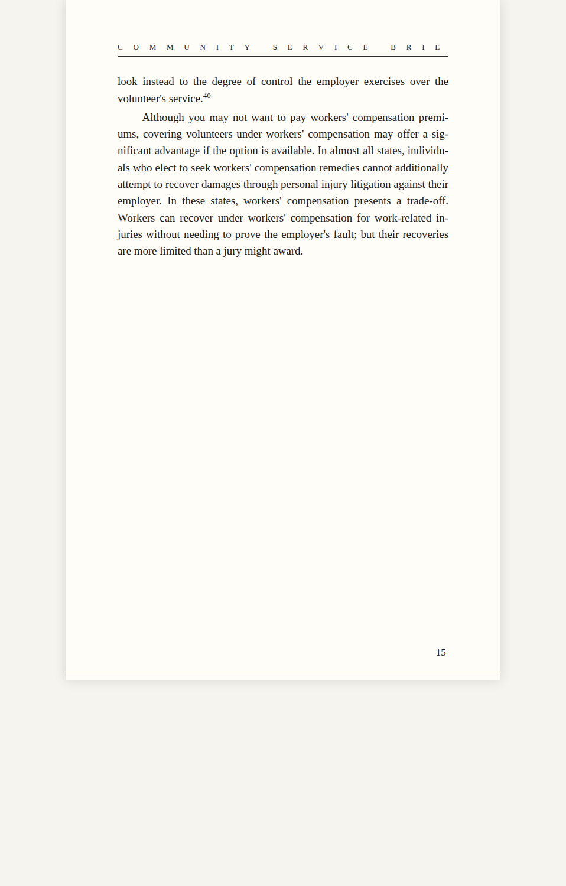C o m m u n i t y S e r v i c e B r i e f
look instead to the degree of control the employer exercises over the volunteer's service.40
Although you may not want to pay workers' compensation premiums, covering volunteers under workers' compensation may offer a significant advantage if the option is available. In almost all states, individuals who elect to seek workers' compensation remedies cannot additionally attempt to recover damages through personal injury litigation against their employer. In these states, workers' compensation presents a trade-off. Workers can recover under workers' compensation for work-related injuries without needing to prove the employer's fault; but their recoveries are more limited than a jury might award.
15